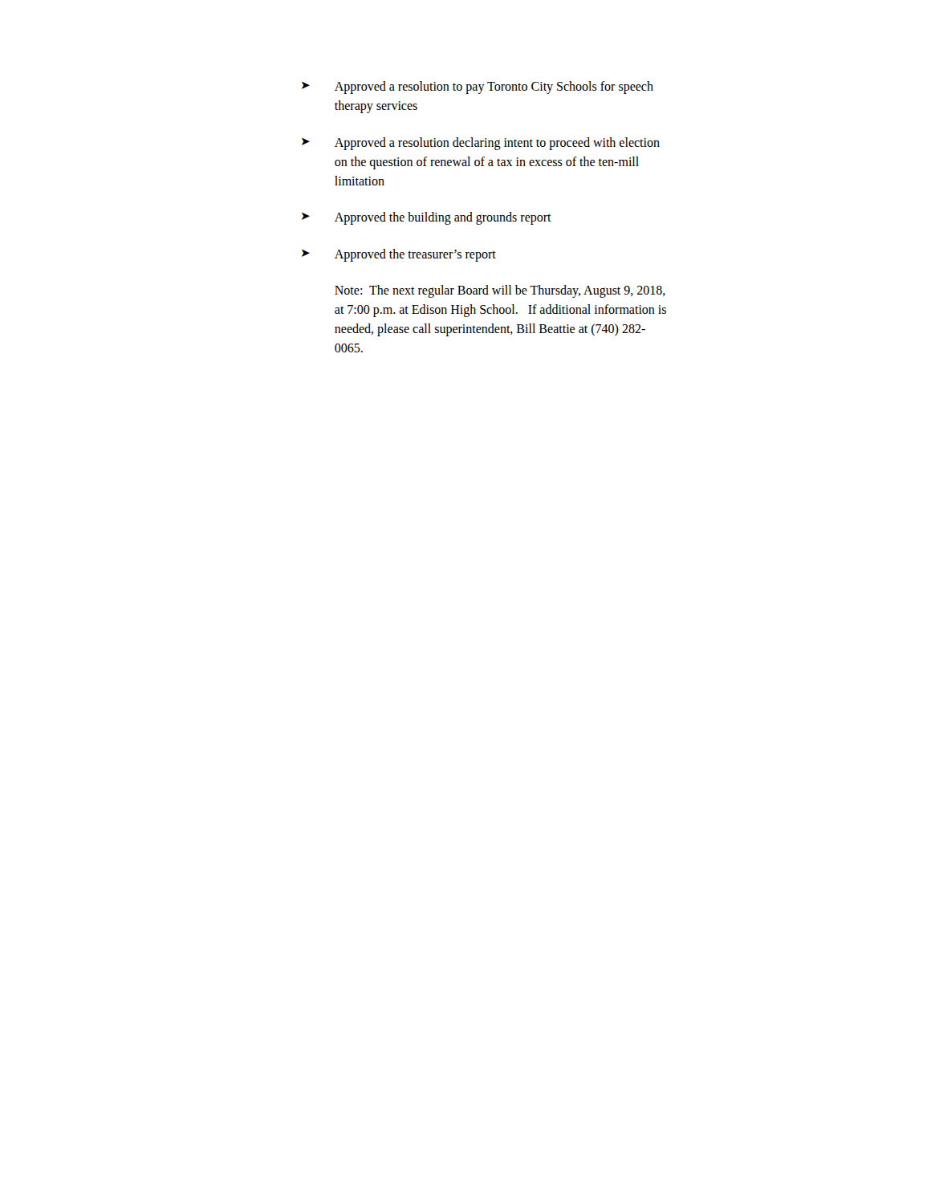Approved a resolution to pay Toronto City Schools for speech therapy services
Approved a resolution declaring intent to proceed with election on the question of renewal of a tax in excess of the ten-mill limitation
Approved the building and grounds report
Approved the treasurer’s report
Note: The next regular Board will be Thursday, August 9, 2018, at 7:00 p.m. at Edison High School. If additional information is needed, please call superintendent, Bill Beattie at (740) 282-0065.